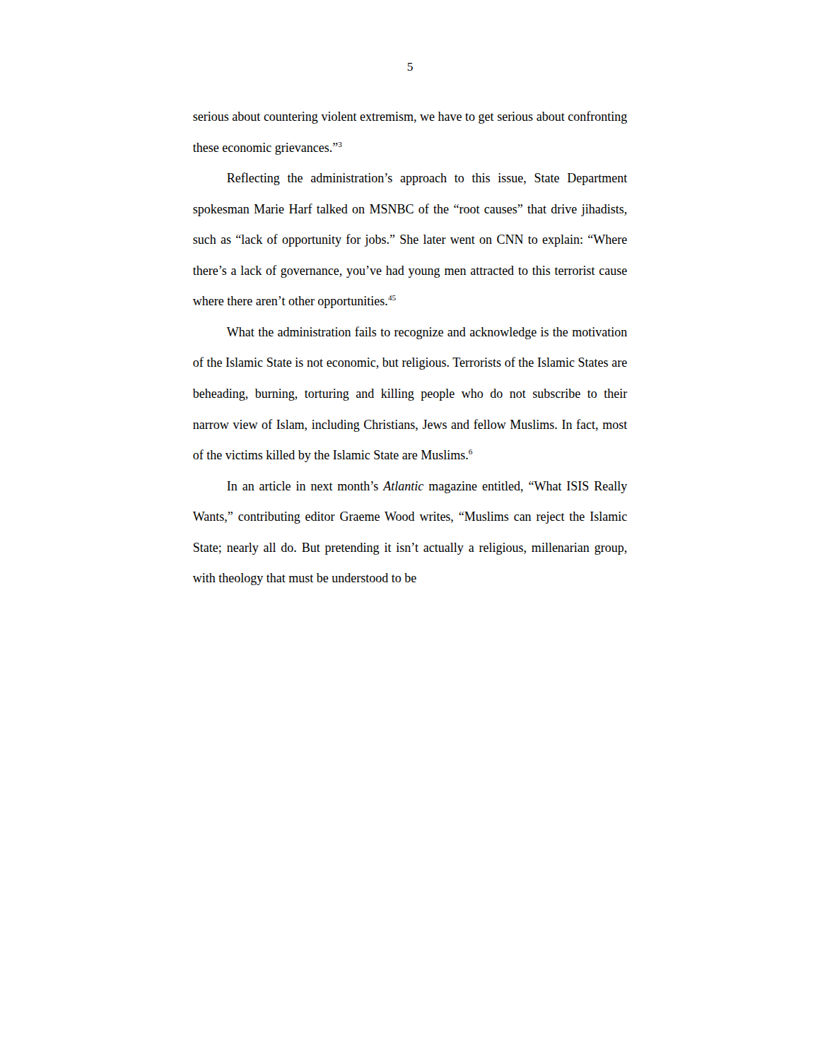5
serious about countering violent extremism, we have to get serious about confronting these economic grievances.”3
Reflecting the administration’s approach to this issue, State Department spokesman Marie Harf talked on MSNBC of the “root causes” that drive jihadists, such as “lack of opportunity for jobs.” She later went on CNN to explain: “Where there’s a lack of governance, you’ve had young men attracted to this terrorist cause where there aren’t other opportunities.45
What the administration fails to recognize and acknowledge is the motivation of the Islamic State is not economic, but religious. Terrorists of the Islamic States are beheading, burning, torturing and killing people who do not subscribe to their narrow view of Islam, including Christians, Jews and fellow Muslims. In fact, most of the victims killed by the Islamic State are Muslims.6
In an article in next month’s Atlantic magazine entitled, “What ISIS Really Wants,” contributing editor Graeme Wood writes, “Muslims can reject the Islamic State; nearly all do. But pretending it isn’t actually a religious, millenarian group, with theology that must be understood to be